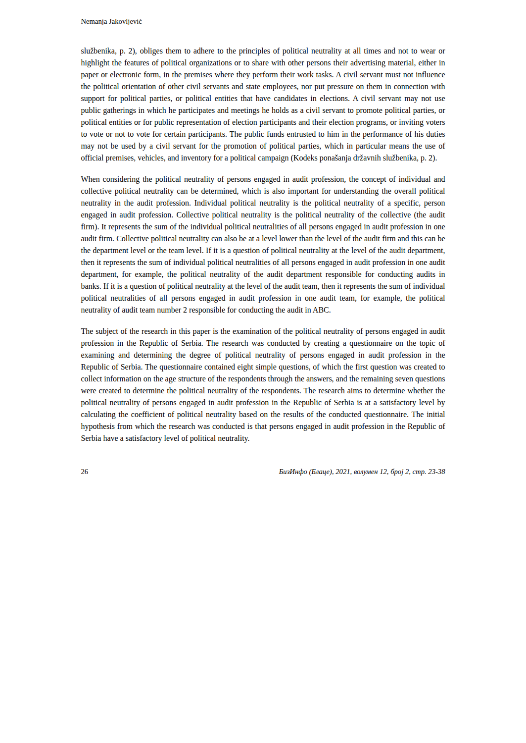Nemanja Jakovljević
službenika, p. 2), obliges them to adhere to the principles of political neutrality at all times and not to wear or highlight the features of political organizations or to share with other persons their advertising material, either in paper or electronic form, in the premises where they perform their work tasks. A civil servant must not influence the political orientation of other civil servants and state employees, nor put pressure on them in connection with support for political parties, or political entities that have candidates in elections. A civil servant may not use public gatherings in which he participates and meetings he holds as a civil servant to promote political parties, or political entities or for public representation of election participants and their election programs, or inviting voters to vote or not to vote for certain participants. The public funds entrusted to him in the performance of his duties may not be used by a civil servant for the promotion of political parties, which in particular means the use of official premises, vehicles, and inventory for a political campaign (Kodeks ponašanja državnih službenika, p. 2).
When considering the political neutrality of persons engaged in audit profession, the concept of individual and collective political neutrality can be determined, which is also important for understanding the overall political neutrality in the audit profession. Individual political neutrality is the political neutrality of a specific, person engaged in audit profession. Collective political neutrality is the political neutrality of the collective (the audit firm). It represents the sum of the individual political neutralities of all persons engaged in audit profession in one audit firm. Collective political neutrality can also be at a level lower than the level of the audit firm and this can be the department level or the team level. If it is a question of political neutrality at the level of the audit department, then it represents the sum of individual political neutralities of all persons engaged in audit profession in one audit department, for example, the political neutrality of the audit department responsible for conducting audits in banks. If it is a question of political neutrality at the level of the audit team, then it represents the sum of individual political neutralities of all persons engaged in audit profession in one audit team, for example, the political neutrality of audit team number 2 responsible for conducting the audit in ABC.
The subject of the research in this paper is the examination of the political neutrality of persons engaged in audit profession in the Republic of Serbia. The research was conducted by creating a questionnaire on the topic of examining and determining the degree of political neutrality of persons engaged in audit profession in the Republic of Serbia. The questionnaire contained eight simple questions, of which the first question was created to collect information on the age structure of the respondents through the answers, and the remaining seven questions were created to determine the political neutrality of the respondents. The research aims to determine whether the political neutrality of persons engaged in audit profession in the Republic of Serbia is at a satisfactory level by calculating the coefficient of political neutrality based on the results of the conducted questionnaire. The initial hypothesis from which the research was conducted is that persons engaged in audit profession in the Republic of Serbia have a satisfactory level of political neutrality.
26 БизИнфо (Блаце), 2021, волумен 12, број 2, стр. 23-38